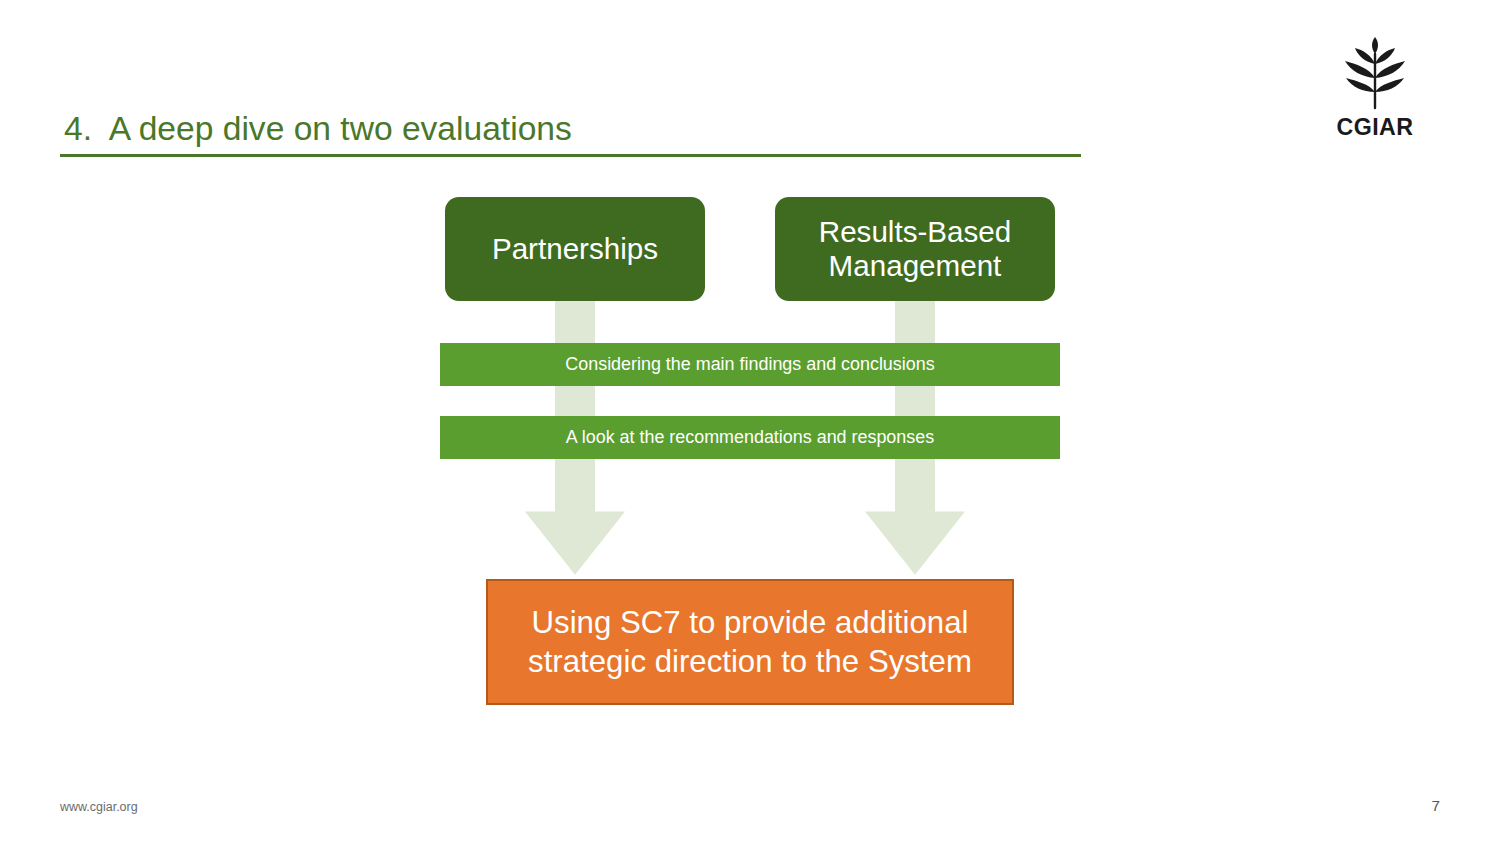CGIAR
4. A deep dive on two evaluations
Partnerships
Results-Based
Management
Considering the main findings and conclusions
A look at the recommendations and responses
Using SC7 to provide additional
strategic direction to the System
www.cgiar.org 7